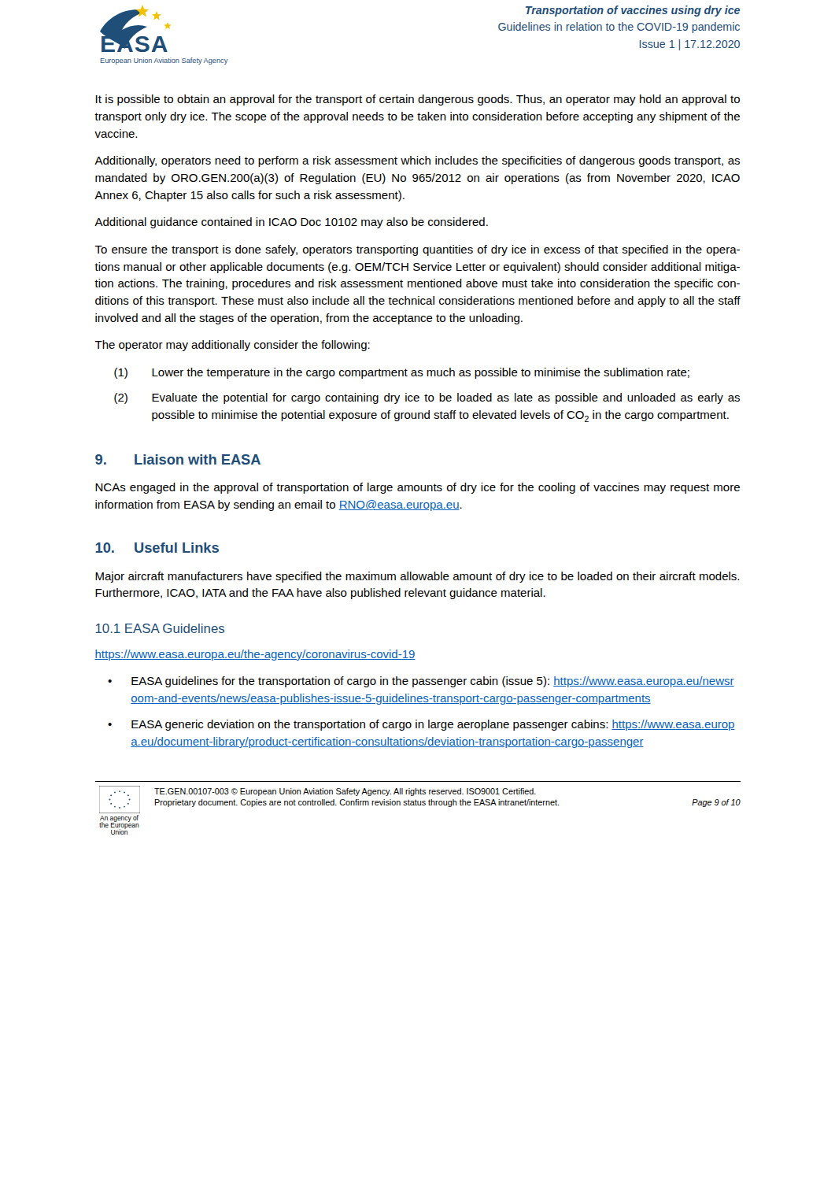EASA European Union Aviation Safety Agency
Transportation of vaccines using dry ice
Guidelines in relation to the COVID-19 pandemic
Issue 1 | 17.12.2020
It is possible to obtain an approval for the transport of certain dangerous goods. Thus, an operator may hold an approval to transport only dry ice. The scope of the approval needs to be taken into consideration before accepting any shipment of the vaccine.
Additionally, operators need to perform a risk assessment which includes the specificities of dangerous goods transport, as mandated by ORO.GEN.200(a)(3) of Regulation (EU) No 965/2012 on air operations (as from November 2020, ICAO Annex 6, Chapter 15 also calls for such a risk assessment).
Additional guidance contained in ICAO Doc 10102 may also be considered.
To ensure the transport is done safely, operators transporting quantities of dry ice in excess of that specified in the operations manual or other applicable documents (e.g. OEM/TCH Service Letter or equivalent) should consider additional mitigation actions. The training, procedures and risk assessment mentioned above must take into consideration the specific conditions of this transport. These must also include all the technical considerations mentioned before and apply to all the staff involved and all the stages of the operation, from the acceptance to the unloading.
The operator may additionally consider the following:
(1) Lower the temperature in the cargo compartment as much as possible to minimise the sublimation rate;
(2) Evaluate the potential for cargo containing dry ice to be loaded as late as possible and unloaded as early as possible to minimise the potential exposure of ground staff to elevated levels of CO2 in the cargo compartment.
9. Liaison with EASA
NCAs engaged in the approval of transportation of large amounts of dry ice for the cooling of vaccines may request more information from EASA by sending an email to RNO@easa.europa.eu.
10. Useful Links
Major aircraft manufacturers have specified the maximum allowable amount of dry ice to be loaded on their aircraft models. Furthermore, ICAO, IATA and the FAA have also published relevant guidance material.
10.1 EASA Guidelines
https://www.easa.europa.eu/the-agency/coronavirus-covid-19
EASA guidelines for the transportation of cargo in the passenger cabin (issue 5): https://www.easa.europa.eu/newsroom-and-events/news/easa-publishes-issue-5-guidelines-transport-cargo-passenger-compartments
EASA generic deviation on the transportation of cargo in large aeroplane passenger cabins: https://www.easa.europa.eu/document-library/product-certification-consultations/deviation-transportation-cargo-passenger
An agency of the European Union
TE.GEN.00107-003 © European Union Aviation Safety Agency. All rights reserved. ISO9001 Certified.
Proprietary document. Copies are not controlled. Confirm revision status through the EASA intranet/internet.
Page 9 of 10